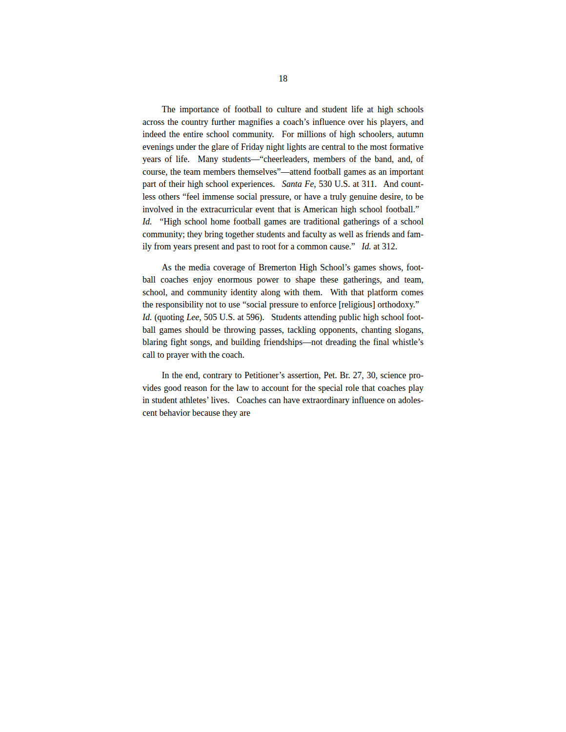18
The importance of football to culture and student life at high schools across the country further magnifies a coach’s influence over his players, and indeed the entire school community.  For millions of high schoolers, autumn evenings under the glare of Friday night lights are central to the most formative years of life.  Many students—“cheerleaders, members of the band, and, of course, the team members themselves”—attend football games as an important part of their high school experiences.  Santa Fe, 530 U.S. at 311.  And countless others “feel immense social pressure, or have a truly genuine desire, to be involved in the extracurricular event that is American high school football.”  Id.  “High school home football games are traditional gatherings of a school community; they bring together students and faculty as well as friends and family from years present and past to root for a common cause.”  Id. at 312.
As the media coverage of Bremerton High School’s games shows, football coaches enjoy enormous power to shape these gatherings, and team, school, and community identity along with them.  With that platform comes the responsibility not to use “social pressure to enforce [religious] orthodoxy.”  Id. (quoting Lee, 505 U.S. at 596).  Students attending public high school football games should be throwing passes, tackling opponents, chanting slogans, blaring fight songs, and building friendships—not dreading the final whistle’s call to prayer with the coach.
In the end, contrary to Petitioner’s assertion, Pet. Br. 27, 30, science provides good reason for the law to account for the special role that coaches play in student athletes’ lives.  Coaches can have extraordinary influence on adolescent behavior because they are